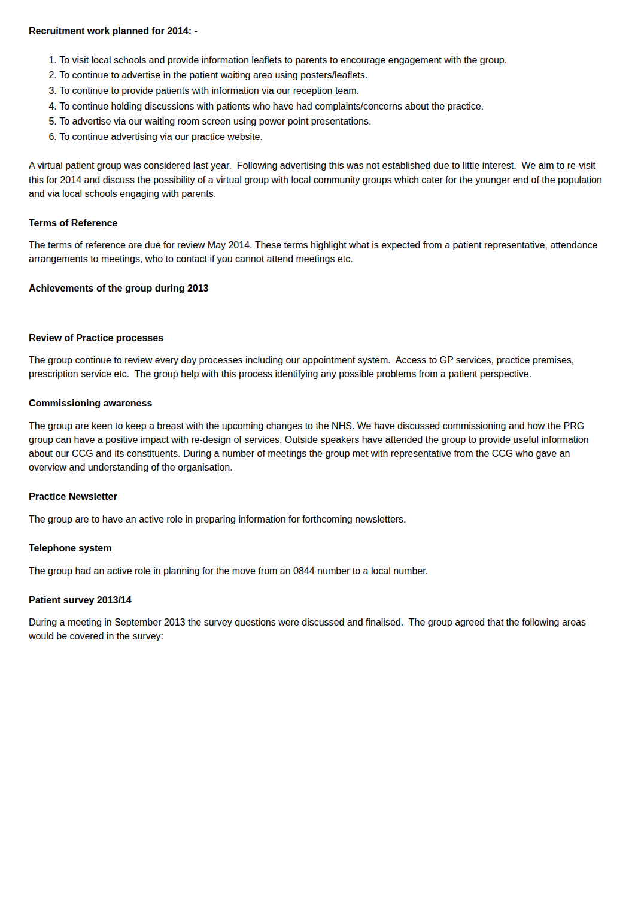Recruitment work planned for 2014: -
To visit local schools and provide information leaflets to parents to encourage engagement with the group.
To continue to advertise in the patient waiting area using posters/leaflets.
To continue to provide patients with information via our reception team.
To continue holding discussions with patients who have had complaints/concerns about the practice.
To advertise via our waiting room screen using power point presentations.
To continue advertising via our practice website.
A virtual patient group was considered last year. Following advertising this was not established due to little interest. We aim to re-visit this for 2014 and discuss the possibility of a virtual group with local community groups which cater for the younger end of the population and via local schools engaging with parents.
Terms of Reference
The terms of reference are due for review May 2014. These terms highlight what is expected from a patient representative, attendance arrangements to meetings, who to contact if you cannot attend meetings etc.
Achievements of the group during 2013
Review of Practice processes
The group continue to review every day processes including our appointment system. Access to GP services, practice premises, prescription service etc. The group help with this process identifying any possible problems from a patient perspective.
Commissioning awareness
The group are keen to keep a breast with the upcoming changes to the NHS. We have discussed commissioning and how the PRG group can have a positive impact with re-design of services. Outside speakers have attended the group to provide useful information about our CCG and its constituents. During a number of meetings the group met with representative from the CCG who gave an overview and understanding of the organisation.
Practice Newsletter
The group are to have an active role in preparing information for forthcoming newsletters.
Telephone system
The group had an active role in planning for the move from an 0844 number to a local number.
Patient survey 2013/14
During a meeting in September 2013 the survey questions were discussed and finalised. The group agreed that the following areas would be covered in the survey: